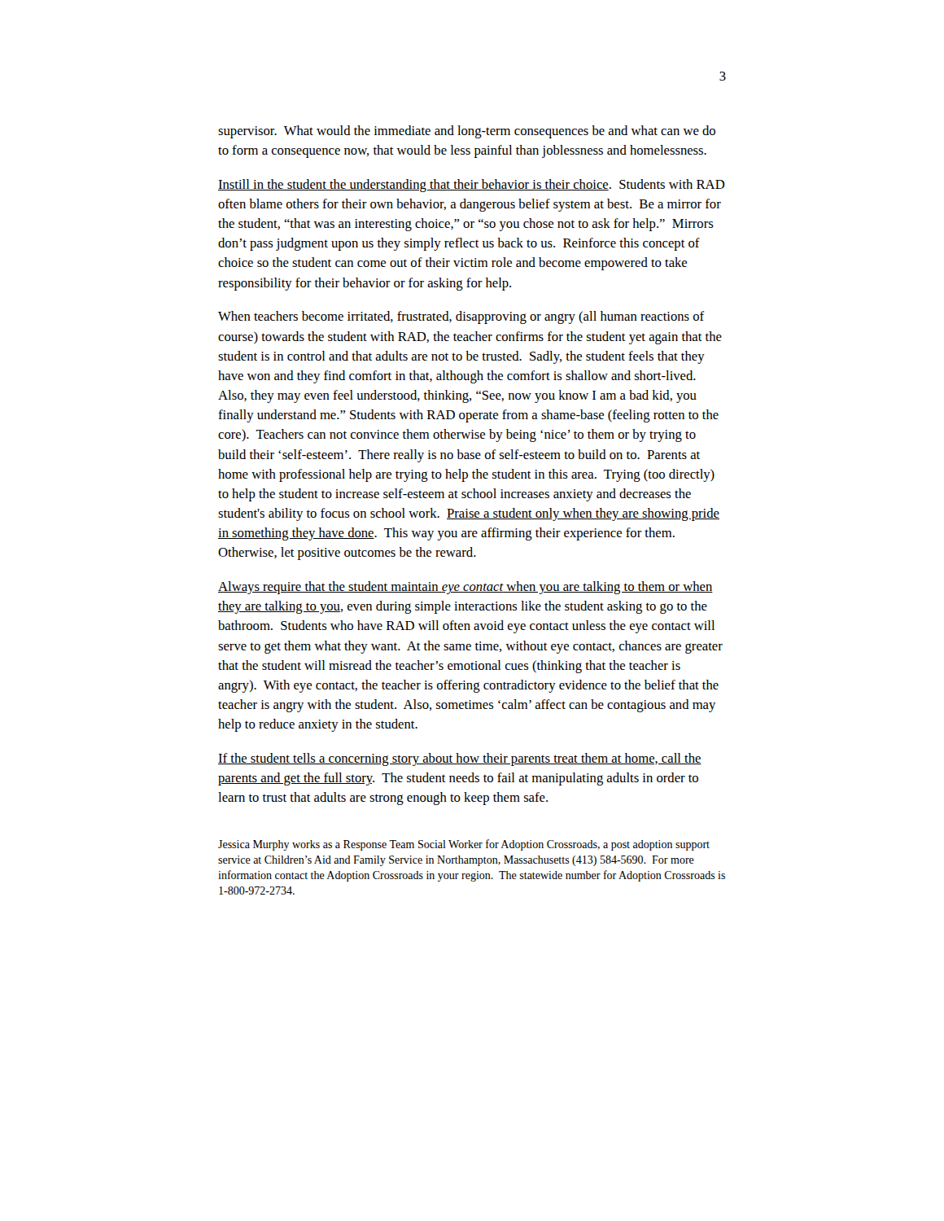3
supervisor. What would the immediate and long-term consequences be and what can we do to form a consequence now, that would be less painful than joblessness and homelessness.
Instill in the student the understanding that their behavior is their choice. Students with RAD often blame others for their own behavior, a dangerous belief system at best. Be a mirror for the student, “that was an interesting choice,” or “so you chose not to ask for help.” Mirrors don’t pass judgment upon us they simply reflect us back to us. Reinforce this concept of choice so the student can come out of their victim role and become empowered to take responsibility for their behavior or for asking for help.
When teachers become irritated, frustrated, disapproving or angry (all human reactions of course) towards the student with RAD, the teacher confirms for the student yet again that the student is in control and that adults are not to be trusted. Sadly, the student feels that they have won and they find comfort in that, although the comfort is shallow and short-lived. Also, they may even feel understood, thinking, “See, now you know I am a bad kid, you finally understand me.” Students with RAD operate from a shame-base (feeling rotten to the core). Teachers can not convince them otherwise by being ‘nice’ to them or by trying to build their ‘self-esteem’. There really is no base of self-esteem to build on to. Parents at home with professional help are trying to help the student in this area. Trying (too directly) to help the student to increase self-esteem at school increases anxiety and decreases the student's ability to focus on school work. Praise a student only when they are showing pride in something they have done. This way you are affirming their experience for them. Otherwise, let positive outcomes be the reward.
Always require that the student maintain eye contact when you are talking to them or when they are talking to you, even during simple interactions like the student asking to go to the bathroom. Students who have RAD will often avoid eye contact unless the eye contact will serve to get them what they want. At the same time, without eye contact, chances are greater that the student will misread the teacher’s emotional cues (thinking that the teacher is angry). With eye contact, the teacher is offering contradictory evidence to the belief that the teacher is angry with the student. Also, sometimes ‘calm’ affect can be contagious and may help to reduce anxiety in the student.
If the student tells a concerning story about how their parents treat them at home, call the parents and get the full story. The student needs to fail at manipulating adults in order to learn to trust that adults are strong enough to keep them safe.
Jessica Murphy works as a Response Team Social Worker for Adoption Crossroads, a post adoption support service at Children’s Aid and Family Service in Northampton, Massachusetts (413) 584-5690. For more information contact the Adoption Crossroads in your region. The statewide number for Adoption Crossroads is 1-800-972-2734.